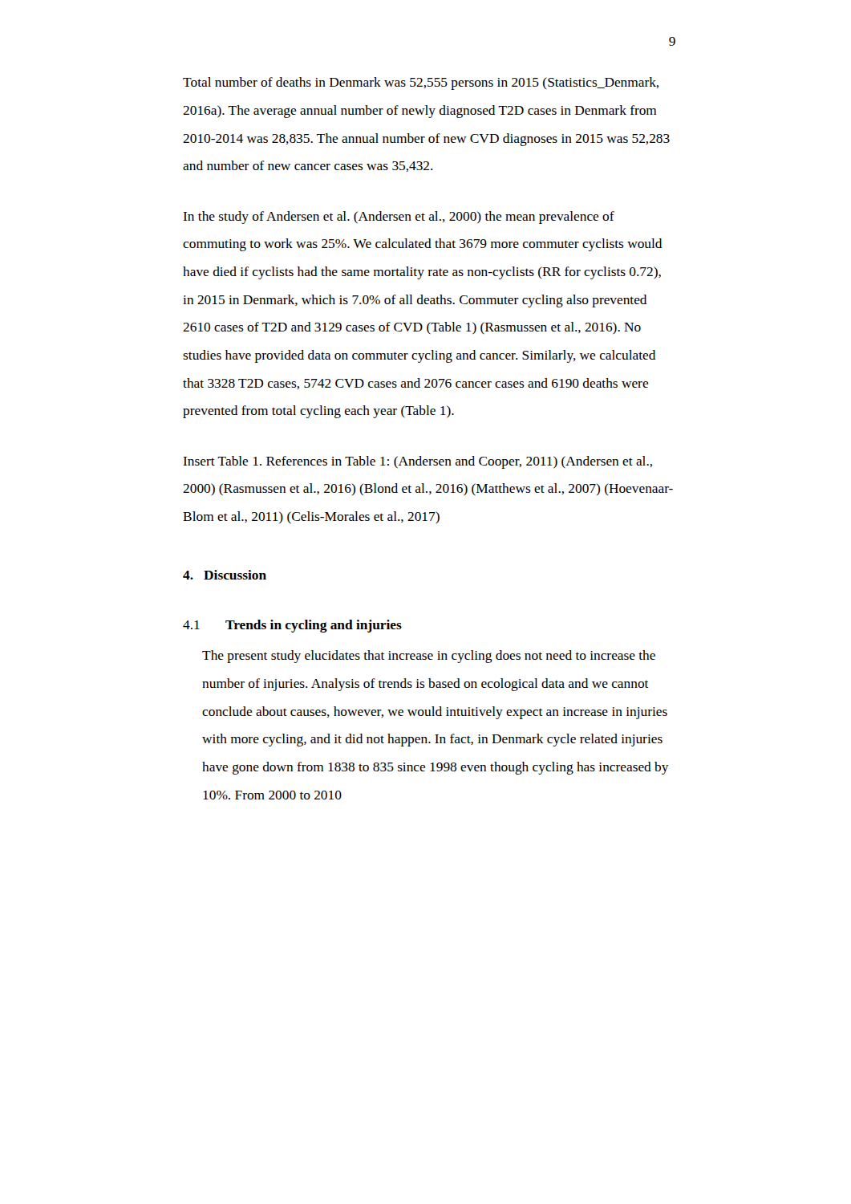9
Total number of deaths in Denmark was 52,555 persons in 2015 (Statistics_Denmark, 2016a). The average annual number of newly diagnosed T2D cases in Denmark from 2010-2014 was 28,835. The annual number of new CVD diagnoses in 2015 was 52,283 and number of new cancer cases was 35,432.
In the study of Andersen et al. (Andersen et al., 2000) the mean prevalence of commuting to work was 25%. We calculated that 3679 more commuter cyclists would have died if cyclists had the same mortality rate as non-cyclists (RR for cyclists 0.72), in 2015 in Denmark, which is 7.0% of all deaths. Commuter cycling also prevented 2610 cases of T2D and 3129 cases of CVD (Table 1) (Rasmussen et al., 2016). No studies have provided data on commuter cycling and cancer. Similarly, we calculated that 3328 T2D cases, 5742 CVD cases and 2076 cancer cases and 6190 deaths were prevented from total cycling each year (Table 1).
Insert Table 1. References in Table 1: (Andersen and Cooper, 2011) (Andersen et al., 2000) (Rasmussen et al., 2016) (Blond et al., 2016) (Matthews et al., 2007) (Hoevenaar-Blom et al., 2011) (Celis-Morales et al., 2017)
4. Discussion
4.1 Trends in cycling and injuries
The present study elucidates that increase in cycling does not need to increase the number of injuries. Analysis of trends is based on ecological data and we cannot conclude about causes, however, we would intuitively expect an increase in injuries with more cycling, and it did not happen. In fact, in Denmark cycle related injuries have gone down from 1838 to 835 since 1998 even though cycling has increased by 10%. From 2000 to 2010